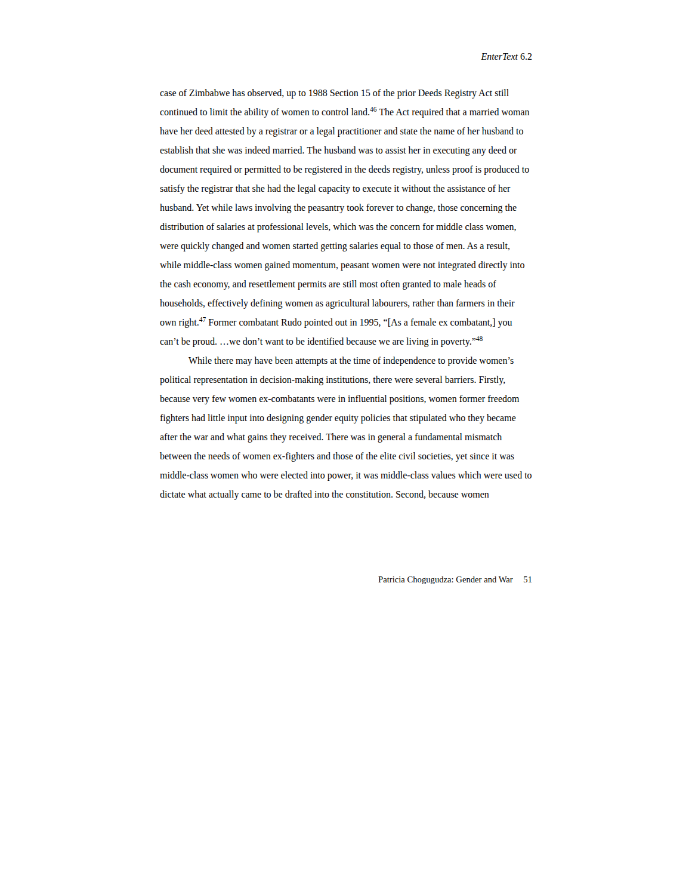EnterText 6.2
case of Zimbabwe has observed, up to 1988 Section 15 of the prior Deeds Registry Act still continued to limit the ability of women to control land.46 The Act required that a married woman have her deed attested by a registrar or a legal practitioner and state the name of her husband to establish that she was indeed married. The husband was to assist her in executing any deed or document required or permitted to be registered in the deeds registry, unless proof is produced to satisfy the registrar that she had the legal capacity to execute it without the assistance of her husband. Yet while laws involving the peasantry took forever to change, those concerning the distribution of salaries at professional levels, which was the concern for middle class women, were quickly changed and women started getting salaries equal to those of men. As a result, while middle-class women gained momentum, peasant women were not integrated directly into the cash economy, and resettlement permits are still most often granted to male heads of households, effectively defining women as agricultural labourers, rather than farmers in their own right.47 Former combatant Rudo pointed out in 1995, “[As a female ex combatant,] you can’t be proud. …we don’t want to be identified because we are living in poverty.”48
While there may have been attempts at the time of independence to provide women’s political representation in decision-making institutions, there were several barriers. Firstly, because very few women ex-combatants were in influential positions, women former freedom fighters had little input into designing gender equity policies that stipulated who they became after the war and what gains they received. There was in general a fundamental mismatch between the needs of women ex-fighters and those of the elite civil societies, yet since it was middle-class women who were elected into power, it was middle-class values which were used to dictate what actually came to be drafted into the constitution. Second, because women
Patricia Chogugudza: Gender and War51